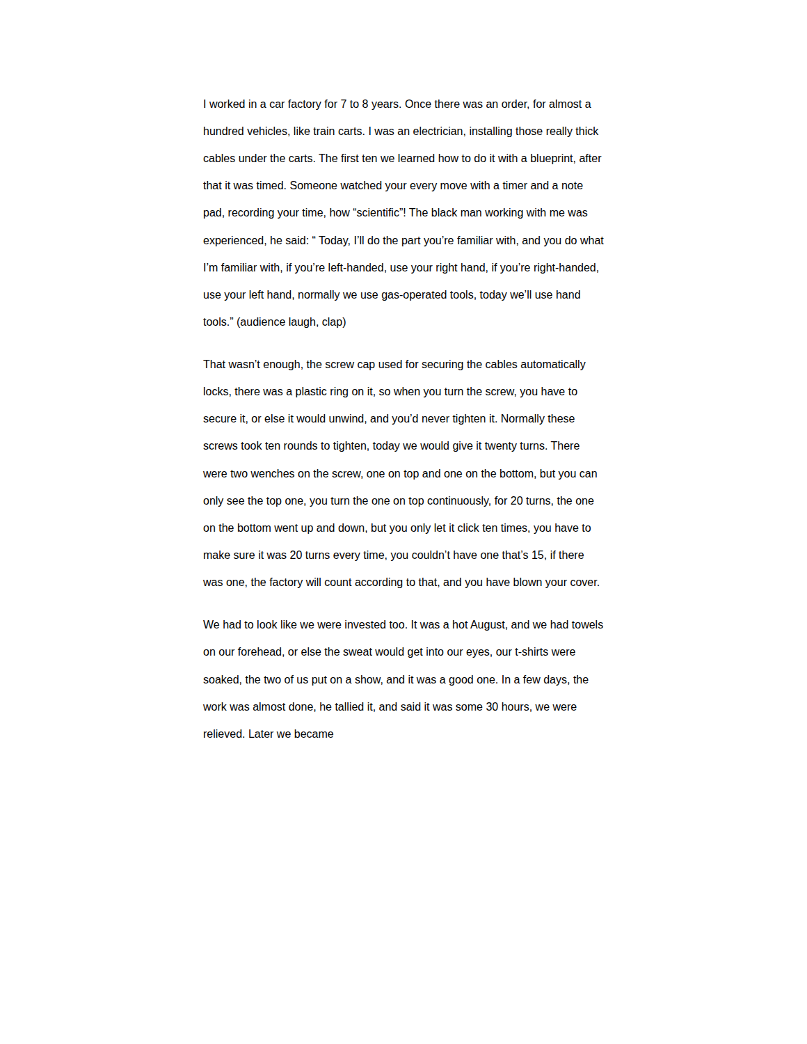I worked in a car factory for 7 to 8 years. Once there was an order, for almost a hundred vehicles, like train carts. I was an electrician, installing those really thick cables under the carts. The first ten we learned how to do it with a blueprint, after that it was timed. Someone watched your every move with a timer and a note pad, recording your time, how “scientific”! The black man working with me was experienced, he said: “ Today, I’ll do the part you’re familiar with, and you do what I’m familiar with, if you’re left-handed, use your right hand, if you’re right-handed, use your left hand, normally we use gas-operated tools, today we’ll use hand tools.” (audience laugh, clap)
That wasn’t enough, the screw cap used for securing the cables automatically locks, there was a plastic ring on it, so when you turn the screw, you have to secure it, or else it would unwind, and you’d never tighten it. Normally these screws took ten rounds to tighten, today we would give it twenty turns. There were two wenches on the screw, one on top and one on the bottom, but you can only see the top one, you turn the one on top continuously, for 20 turns, the one on the bottom went up and down, but you only let it click ten times, you have to make sure it was 20 turns every time, you couldn’t have one that’s 15, if there was one, the factory will count according to that, and you have blown your cover.
We had to look like we were invested too. It was a hot August, and we had towels on our forehead, or else the sweat would get into our eyes, our t-shirts were soaked, the two of us put on a show, and it was a good one. In a few days, the work was almost done, he tallied it, and said it was some 30 hours, we were relieved. Later we became